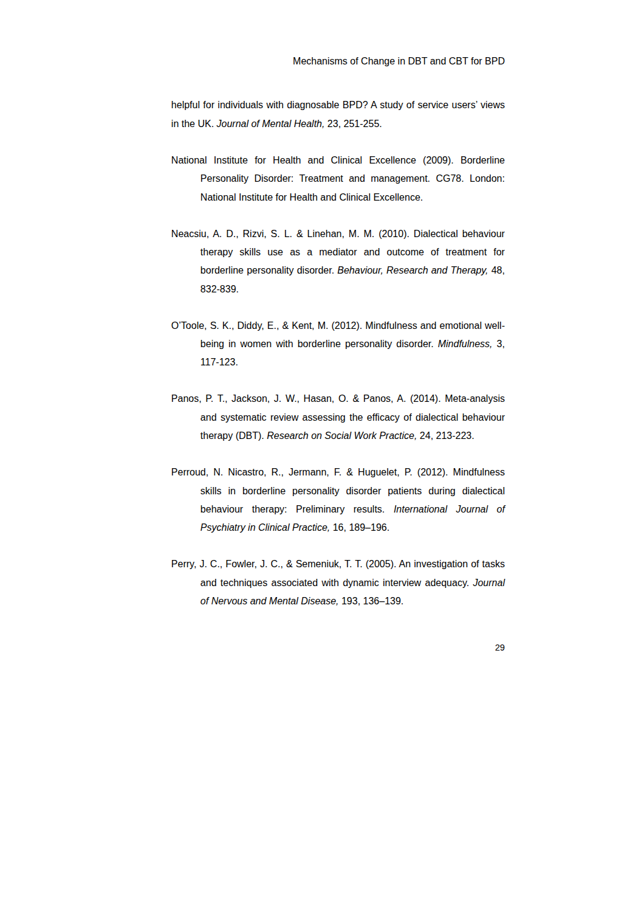Mechanisms of Change in DBT and CBT for BPD
helpful for individuals with diagnosable BPD? A study of service users’ views in the UK. Journal of Mental Health, 23, 251-255.
National Institute for Health and Clinical Excellence (2009). Borderline Personality Disorder: Treatment and management. CG78. London: National Institute for Health and Clinical Excellence.
Neacsiu, A. D., Rizvi, S. L. & Linehan, M. M. (2010). Dialectical behaviour therapy skills use as a mediator and outcome of treatment for borderline personality disorder. Behaviour, Research and Therapy, 48, 832-839.
O’Toole, S. K., Diddy, E., & Kent, M. (2012). Mindfulness and emotional well-being in women with borderline personality disorder. Mindfulness, 3, 117-123.
Panos, P. T., Jackson, J. W., Hasan, O. & Panos, A. (2014). Meta-analysis and systematic review assessing the efficacy of dialectical behaviour therapy (DBT). Research on Social Work Practice, 24, 213-223.
Perroud, N. Nicastro, R., Jermann, F. & Huguelet, P. (2012). Mindfulness skills in borderline personality disorder patients during dialectical behaviour therapy: Preliminary results. International Journal of Psychiatry in Clinical Practice, 16, 189–196.
Perry, J. C., Fowler, J. C., & Semeniuk, T. T. (2005). An investigation of tasks and techniques associated with dynamic interview adequacy. Journal of Nervous and Mental Disease, 193, 136–139.
29